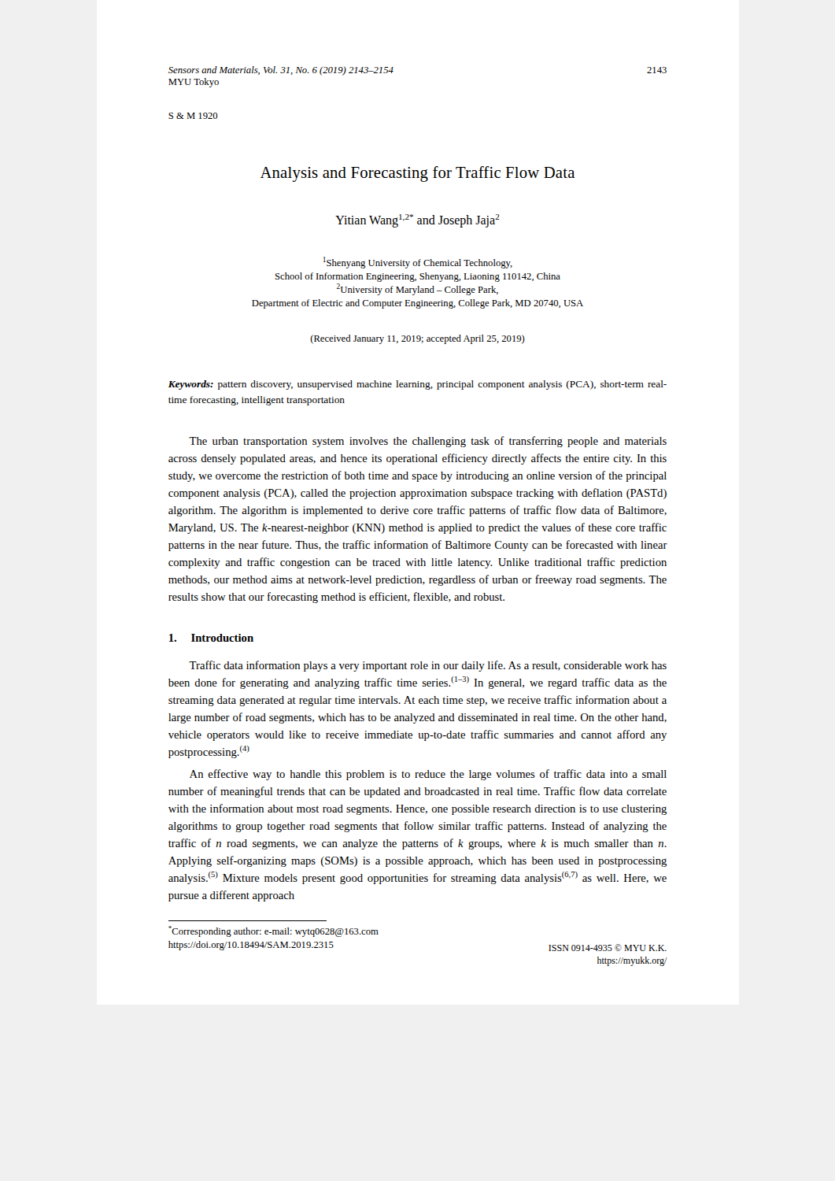Sensors and Materials, Vol. 31, No. 6 (2019) 2143–2154
MYU Tokyo
2143
S & M 1920
Analysis and Forecasting for Traffic Flow Data
Yitian Wang1,2* and Joseph Jaja2
1Shenyang University of Chemical Technology,
School of Information Engineering, Shenyang, Liaoning 110142, China
2University of Maryland – College Park,
Department of Electric and Computer Engineering, College Park, MD 20740, USA
(Received January 11, 2019; accepted April 25, 2019)
Keywords: pattern discovery, unsupervised machine learning, principal component analysis (PCA), short-term real-time forecasting, intelligent transportation
The urban transportation system involves the challenging task of transferring people and materials across densely populated areas, and hence its operational efficiency directly affects the entire city. In this study, we overcome the restriction of both time and space by introducing an online version of the principal component analysis (PCA), called the projection approximation subspace tracking with deflation (PASTd) algorithm. The algorithm is implemented to derive core traffic patterns of traffic flow data of Baltimore, Maryland, US. The k-nearest-neighbor (KNN) method is applied to predict the values of these core traffic patterns in the near future. Thus, the traffic information of Baltimore County can be forecasted with linear complexity and traffic congestion can be traced with little latency. Unlike traditional traffic prediction methods, our method aims at network-level prediction, regardless of urban or freeway road segments. The results show that our forecasting method is efficient, flexible, and robust.
1. Introduction
Traffic data information plays a very important role in our daily life. As a result, considerable work has been done for generating and analyzing traffic time series.(1–3) In general, we regard traffic data as the streaming data generated at regular time intervals. At each time step, we receive traffic information about a large number of road segments, which has to be analyzed and disseminated in real time. On the other hand, vehicle operators would like to receive immediate up-to-date traffic summaries and cannot afford any postprocessing.(4)
An effective way to handle this problem is to reduce the large volumes of traffic data into a small number of meaningful trends that can be updated and broadcasted in real time. Traffic flow data correlate with the information about most road segments. Hence, one possible research direction is to use clustering algorithms to group together road segments that follow similar traffic patterns. Instead of analyzing the traffic of n road segments, we can analyze the patterns of k groups, where k is much smaller than n. Applying self-organizing maps (SOMs) is a possible approach, which has been used in postprocessing analysis.(5) Mixture models present good opportunities for streaming data analysis(6,7) as well. Here, we pursue a different approach
*Corresponding author: e-mail: wytq0628@163.com
https://doi.org/10.18494/SAM.2019.2315
ISSN 0914-4935 © MYU K.K.
https://myukk.org/